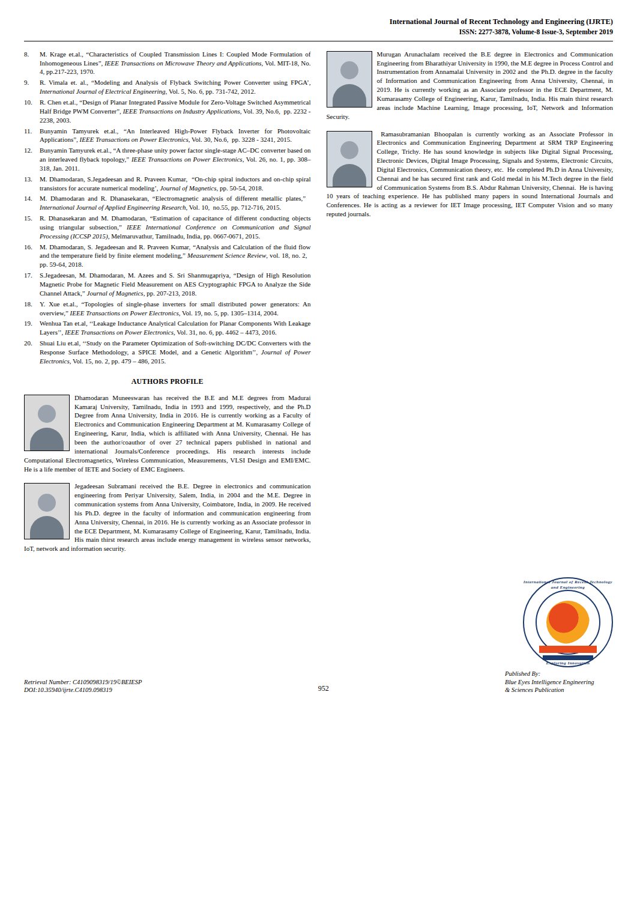International Journal of Recent Technology and Engineering (IJRTE)
ISSN: 2277-3878, Volume-8 Issue-3, September 2019
8. M. Krage et.al., “Characteristics of Coupled Transmission Lines I: Coupled Mode Formulation of Inhomogeneous Lines”, IEEE Transactions on Microwave Theory and Applications, Vol. MIT-18, No. 4, pp.217-223, 1970.
9. R. Vimala et. al., “Modeling and Analysis of Flyback Switching Power Converter using FPGA’, International Journal of Electrical Engineering, Vol. 5, No. 6, pp. 731-742, 2012.
10. R. Chen et.al., “Design of Planar Integrated Passive Module for Zero-Voltage Switched Asymmetrical Half Bridge PWM Converter”, IEEE Transactions on Industry Applications, Vol. 39, No.6, pp. 2232 - 2238, 2003.
11. Bunyamin Tamyurek et.al., “An Interleaved High-Power Flyback Inverter for Photovoltaic Applications”, IEEE Transactions on Power Electronics, Vol. 30, No.6, pp. 3228 - 3241, 2015.
12. Bunyamin Tamyurek et.al., “A three-phase unity power factor single-stage AC–DC converter based on an interleaved flyback topology,” IEEE Transactions on Power Electronics, Vol. 26, no. 1, pp. 308–318, Jan. 2011.
13. M. Dhamodaran, S.Jegadeesan and R. Praveen Kumar, “On-chip spiral inductors and on-chip spiral transistors for accurate numerical modeling’, Journal of Magnetics, pp. 50-54, 2018.
14. M. Dhamodaran and R. Dhanasekaran, “Electromagnetic analysis of different metallic plates,” International Journal of Applied Engineering Research, Vol. 10, no.55, pp. 712-716, 2015.
15. R. Dhanasekaran and M. Dhamodaran, “Estimation of capacitance of different conducting objects using triangular subsection,” IEEE International Conference on Communication and Signal Processing (ICCSP 2015), Melmaruvathur, Tamilnadu, India, pp. 0667-0671, 2015.
16. M. Dhamodaran, S. Jegadeesan and R. Praveen Kumar, “Analysis and Calculation of the fluid flow and the temperature field by finite element modeling,” Measurement Science Review, vol. 18, no. 2, pp. 59-64, 2018.
17. S.Jegadeesan, M. Dhamodaran, M. Azees and S. Sri Shanmugapriya, “Design of High Resolution Magnetic Probe for Magnetic Field Measurement on AES Cryptographic FPGA to Analyze the Side Channel Attack,” Journal of Magnetics, pp. 207-213, 2018.
18. Y. Xue et.al., “Topologies of single-phase inverters for small distributed power generators: An overview,” IEEE Transactions on Power Electronics, Vol. 19, no. 5, pp. 1305–1314, 2004.
19. Wenhua Tan et.al, ‘‘Leakage Inductance Analytical Calculation for Planar Components With Leakage Layers’’, IEEE Transactions on Power Electronics, Vol. 31, no. 6, pp. 4462 – 4473, 2016.
20. Shuai Liu et.al, ‘‘Study on the Parameter Optimization of Soft-switching DC/DC Converters with the Response Surface Methodology, a SPICE Model, and a Genetic Algorithm’’, Journal of Power Electronics, Vol. 15, no. 2, pp. 479 – 486, 2015.
AUTHORS PROFILE
Dhamodaran Muneeswaran has received the B.E and M.E degrees from Madurai Kamaraj University, Tamilnadu, India in 1993 and 1999, respectively, and the Ph.D Degree from Anna University, India in 2016. He is currently working as a Faculty of Electronics and Communication Engineering Department at M. Kumarasamy College of Engineering, Karur, India, which is affiliated with Anna University, Chennai. He has been the author/coauthor of over 27 technical papers published in national and international Journals/Conference proceedings. His research interests include Computational Electromagnetics, Wireless Communication, Measurements, VLSI Design and EMI/EMC. He is a life member of IETE and Society of EMC Engineers.
Jegadeesan Subramani received the B.E. Degree in electronics and communication engineering from Periyar University, Salem, India, in 2004 and the M.E. Degree in communication systems from Anna University, Coimbatore, India, in 2009. He received his Ph.D. degree in the faculty of information and communication engineering from Anna University, Chennai, in 2016. He is currently working as an Associate professor in the ECE Department, M. Kumarasamy College of Engineering, Karur, Tamilnadu, India. His main thirst research areas include energy management in wireless sensor networks, IoT, network and information security.
Murugan Arunachalam received the B.E degree in Electronics and Communication Engineering from Bharathiyar University in 1990, the M.E degree in Process Control and Instrumentation from Annamalai University in 2002 and the Ph.D. degree in the faculty of Information and Communication Engineering from Anna University, Chennai, in 2019. He is currently working as an Associate professor in the ECE Department, M. Kumarasamy College of Engineering, Karur, Tamilnadu, India. His main thirst research areas include Machine Learning, Image processing, IoT, Network and Information Security.
Ramasubramanian Bhoopalan is currently working as an Associate Professor in Electronics and Communication Engineering Department at SRM TRP Engineering College, Trichy. He has sound knowledge in subjects like Digital Signal Processing, Electronic Devices, Digital Image Processing, Signals and Systems, Electronic Circuits, Digital Electronics, Communication theory, etc. He completed Ph.D in Anna University, Chennai and he has secured first rank and Gold medal in his M.Tech degree in the field of Communication Systems from B.S. Abdur Rahman University, Chennai. He is having 10 years of teaching experience. He has published many papers in sound International Journals and Conferences. He is acting as a reviewer for IET Image processing, IET Computer Vision and so many reputed journals.
Retrieval Number: C4109098319/19©BEIESP
DOI:10.35940/ijrte.C4109.098319
952
International Journal of Recent Technology and Engineering
Exploring Innovation
Published By:
Blue Eyes Intelligence Engineering
& Sciences Publication